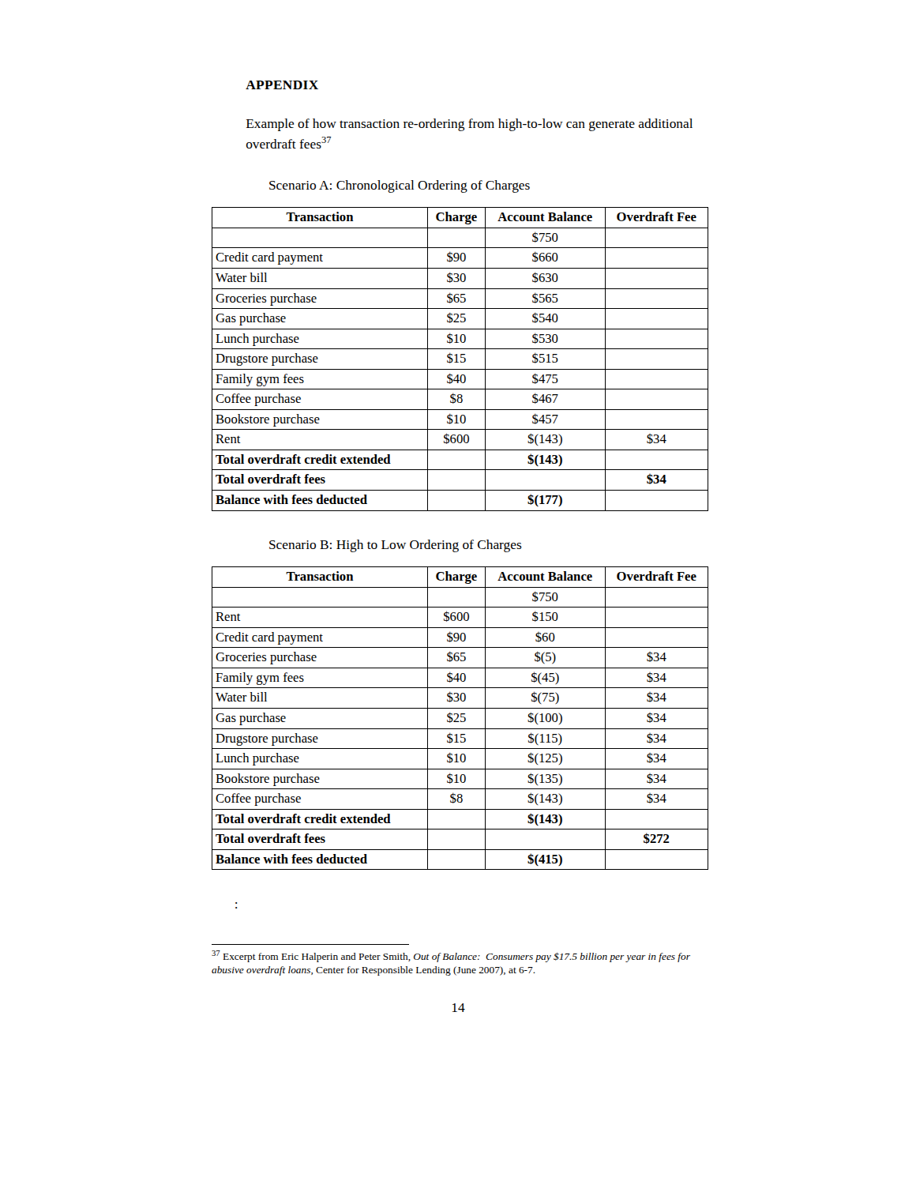APPENDIX
Example of how transaction re-ordering from high-to-low can generate additional overdraft fees37
Scenario A: Chronological Ordering of Charges
| Transaction | Charge | Account Balance | Overdraft Fee |
| --- | --- | --- | --- |
| | | $750 | |
| Credit card payment | $90 | $660 | |
| Water bill | $30 | $630 | |
| Groceries purchase | $65 | $565 | |
| Gas purchase | $25 | $540 | |
| Lunch purchase | $10 | $530 | |
| Drugstore purchase | $15 | $515 | |
| Family gym fees | $40 | $475 | |
| Coffee purchase | $8 | $467 | |
| Bookstore purchase | $10 | $457 | |
| Rent | $600 | $(143) | $34 |
| Total overdraft credit extended | | $(143) | |
| Total overdraft fees | | | $34 |
| Balance with fees deducted | | $(177) | |
Scenario B: High to Low Ordering of Charges
| Transaction | Charge | Account Balance | Overdraft Fee |
| --- | --- | --- | --- |
| | | $750 | |
| Rent | $600 | $150 | |
| Credit card payment | $90 | $60 | |
| Groceries purchase | $65 | $(5) | $34 |
| Family gym fees | $40 | $(45) | $34 |
| Water bill | $30 | $(75) | $34 |
| Gas purchase | $25 | $(100) | $34 |
| Drugstore purchase | $15 | $(115) | $34 |
| Lunch purchase | $10 | $(125) | $34 |
| Bookstore purchase | $10 | $(135) | $34 |
| Coffee purchase | $8 | $(143) | $34 |
| Total overdraft credit extended | | $(143) | |
| Total overdraft fees | | | $272 |
| Balance with fees deducted | | $(415) | |
:
37 Excerpt from Eric Halperin and Peter Smith, Out of Balance: Consumers pay $17.5 billion per year in fees for abusive overdraft loans, Center for Responsible Lending (June 2007), at 6-7.
14